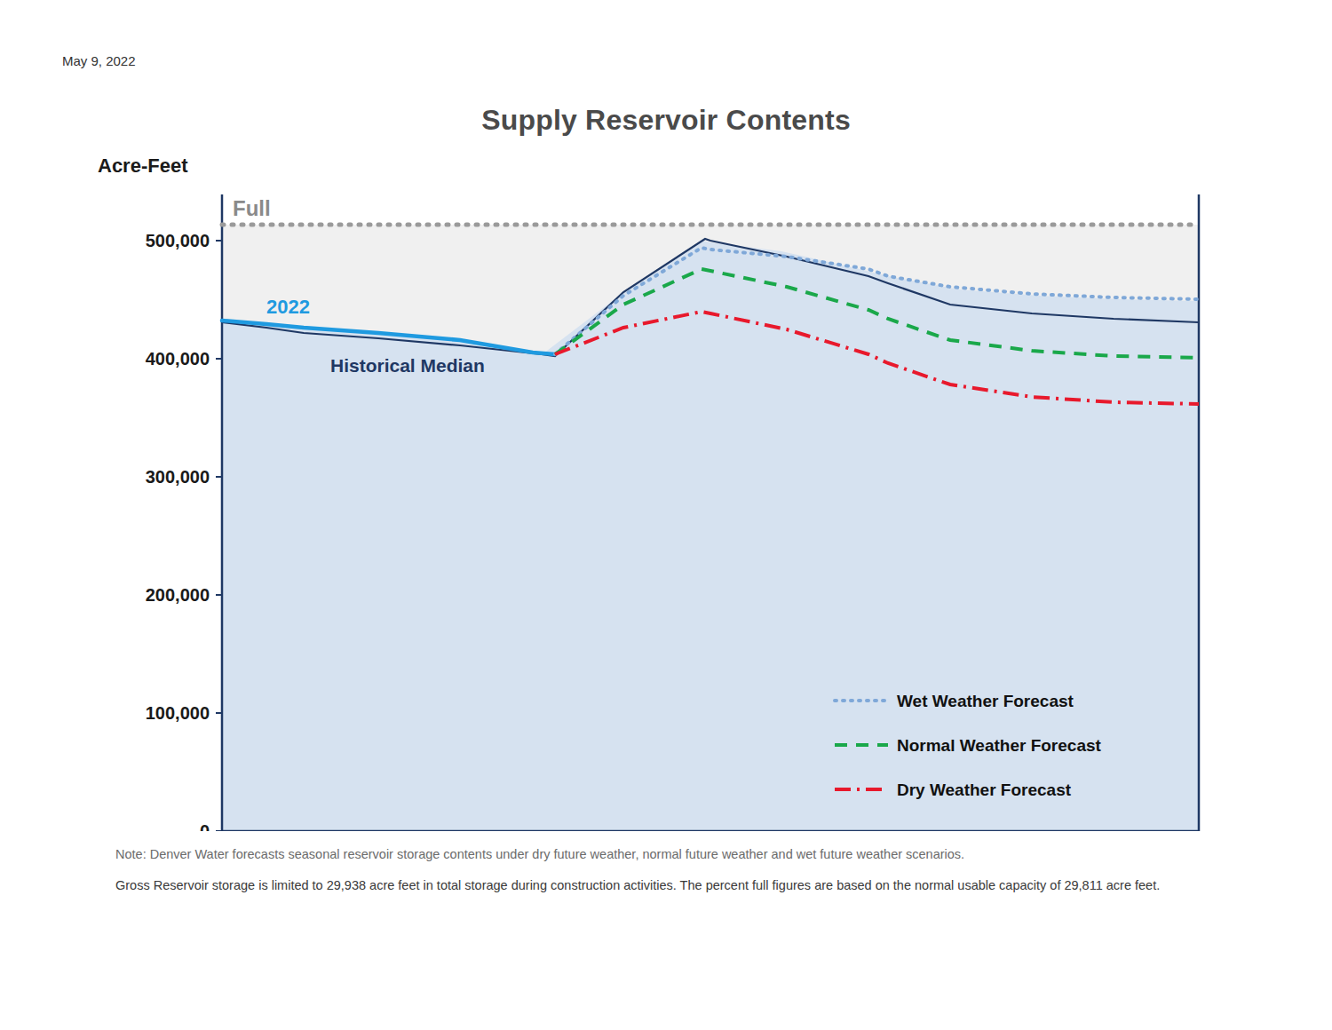May 9, 2022
Supply Reservoir Contents
Acre-Feet
Chart geometry: x: Jan=250 ... Dec=1262 (month centers), plot right edge 1350 y: 0 = 965, 500,000 = 300 => scale: 1 unit = (965-300)/500000 px y(v) = 965 - v * 0.00133 0 100,000 200,000 300,000 400,000 500,000 Jan Feb Mar Apr May Jun Jul Aug Sep Oct Nov Dec Full 2022 Historical Median Wet Weather Forecast Normal Weather Forecast Dry Weather Forecast
Note: Denver Water forecasts seasonal reservoir storage contents under dry future weather, normal future weather and wet future weather scenarios.
Gross Reservoir storage is limited to 29,938 acre feet in total storage during construction activities. The percent full figures are based on the normal usable capacity of 29,811 acre feet.